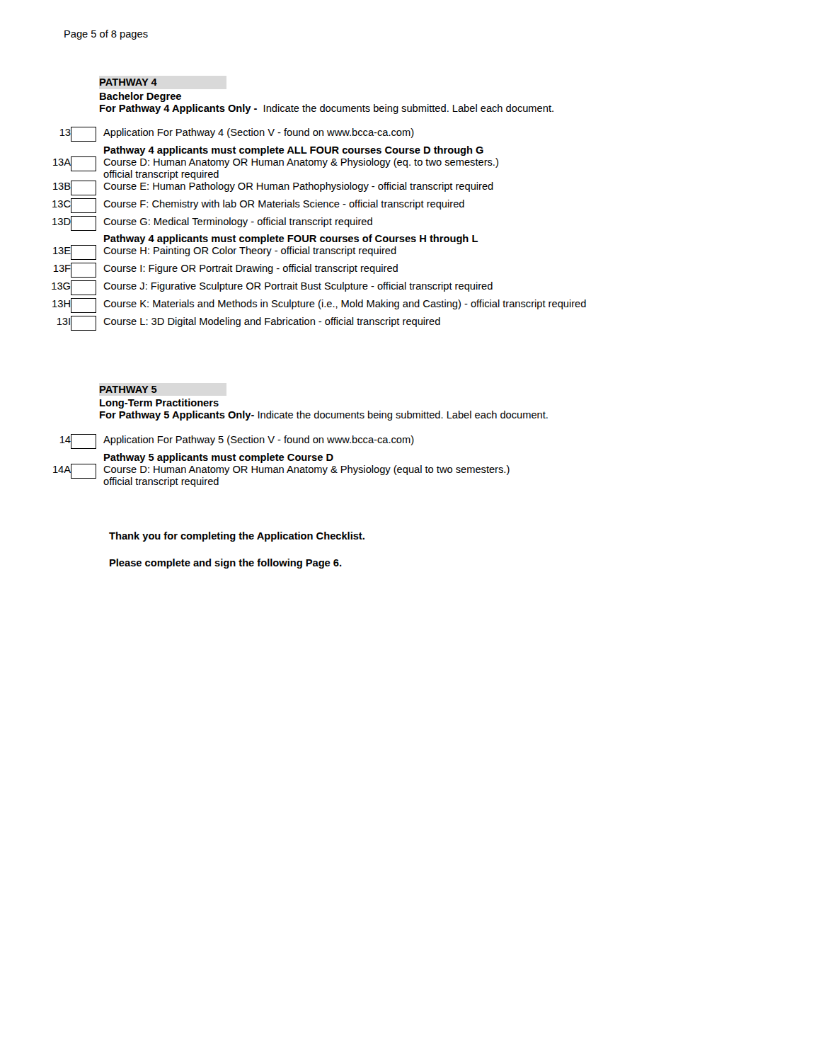Page 5 of 8 pages
PATHWAY 4
Bachelor Degree
For Pathway 4 Applicants Only - Indicate the documents being submitted. Label each document.
| 13 | | Application For Pathway 4 (Section V - found on www.bcca-ca.com) |
| | | Pathway 4 applicants must complete ALL FOUR courses Course D through G |
| 13A | | Course D: Human Anatomy OR Human Anatomy & Physiology (eq. to two semesters.) official transcript required |
| 13B | | Course E: Human Pathology OR Human Pathophysiology - official transcript required |
| 13C | | Course F: Chemistry with lab OR Materials Science - official transcript required |
| 13D | | Course G: Medical Terminology - official transcript required |
| | | Pathway 4 applicants must complete FOUR courses of Courses H through L |
| 13E | | Course H: Painting OR Color Theory - official transcript required |
| 13F | | Course I: Figure OR Portrait Drawing - official transcript required |
| 13G | | Course J: Figurative Sculpture OR Portrait Bust Sculpture - official transcript required |
| 13H | | Course K: Materials and Methods in Sculpture (i.e., Mold Making and Casting) - official transcript required |
| 13I | | Course L: 3D Digital Modeling and Fabrication - official transcript required |
PATHWAY 5
Long-Term Practitioners
For Pathway 5 Applicants Only- Indicate the documents being submitted. Label each document.
| 14 | | Application For Pathway 5 (Section V - found on www.bcca-ca.com) |
| | | Pathway 5 applicants must complete Course D |
| 14A | | Course D: Human Anatomy OR Human Anatomy & Physiology (equal to two semesters.) official transcript required |
Thank you for completing the Application Checklist.
Please complete and sign the following Page 6.